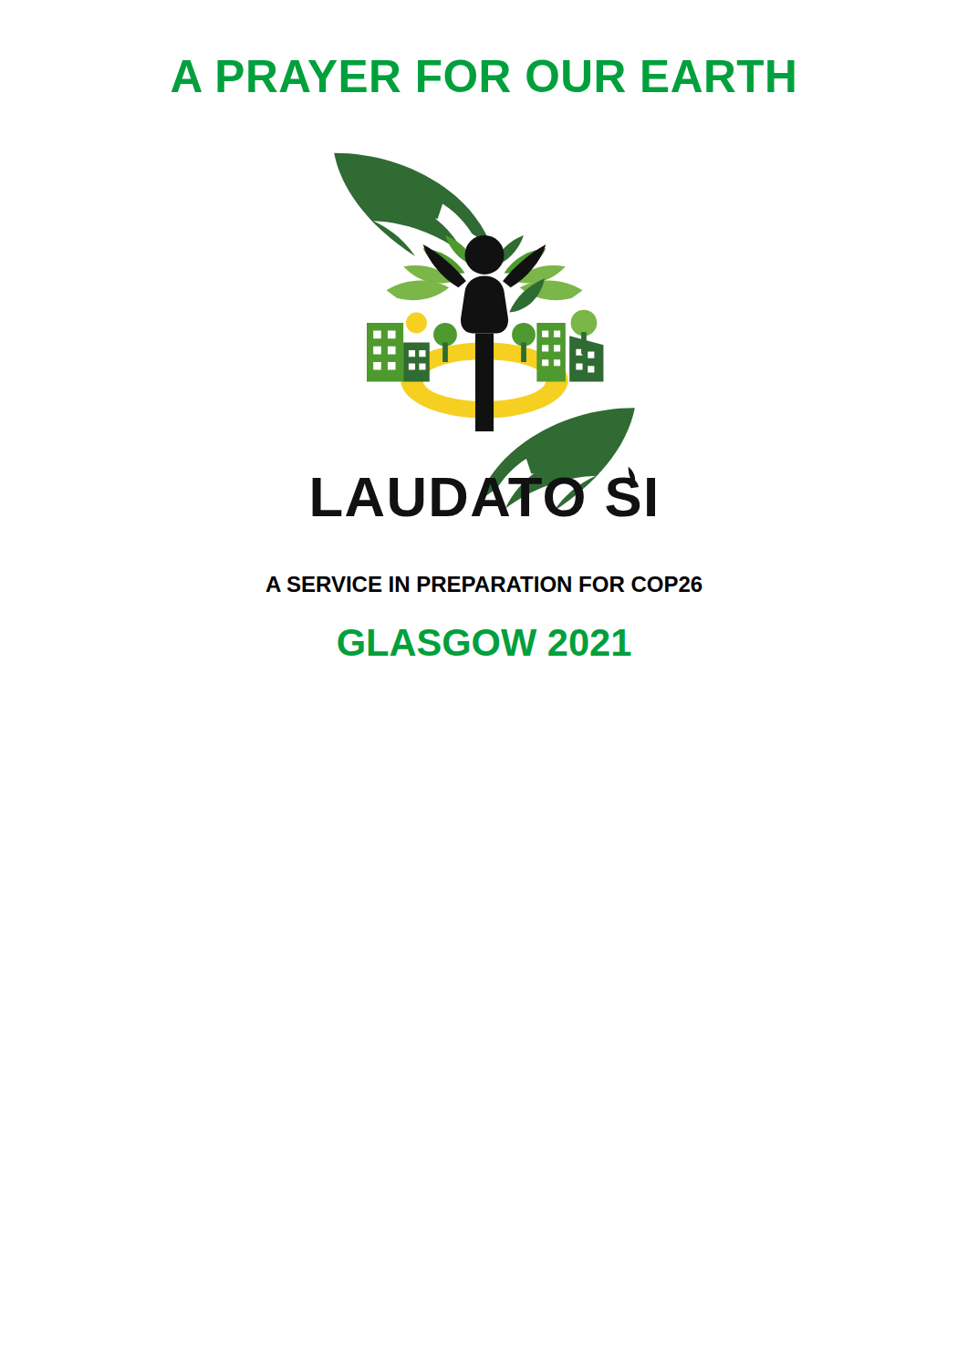A PRAYER FOR OUR EARTH
Laudato Si' logo Two cupped green leaf-like hands cradle a stylised human figure with upraised arms, surrounded by leaves, a yellow sun, trees and green buildings, above the word LAUDATO SI'. LAUDATO SI
A SERVICE IN PREPARATION FOR COP26
GLASGOW 2021